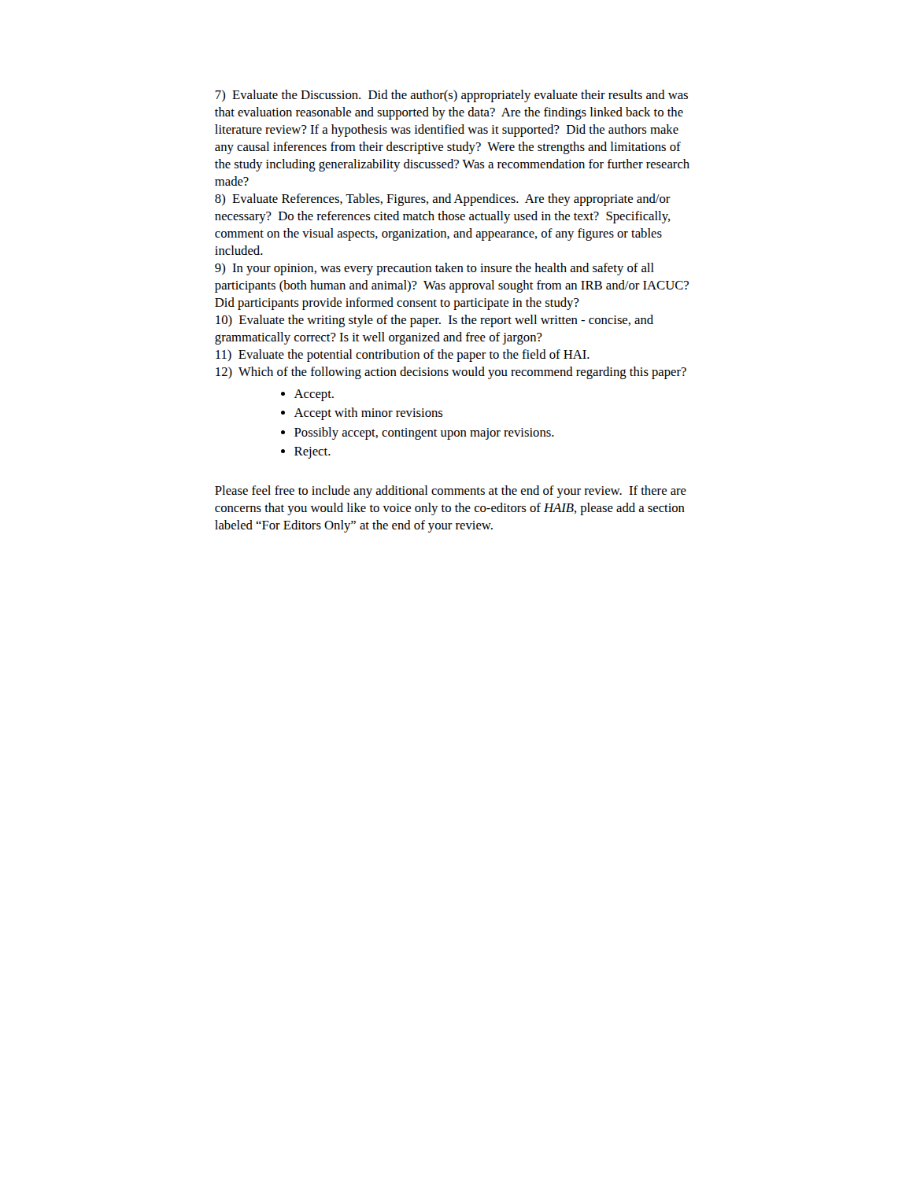7) Evaluate the Discussion. Did the author(s) appropriately evaluate their results and was that evaluation reasonable and supported by the data? Are the findings linked back to the literature review? If a hypothesis was identified was it supported? Did the authors make any causal inferences from their descriptive study? Were the strengths and limitations of the study including generalizability discussed? Was a recommendation for further research made?
8) Evaluate References, Tables, Figures, and Appendices. Are they appropriate and/or necessary? Do the references cited match those actually used in the text? Specifically, comment on the visual aspects, organization, and appearance, of any figures or tables included.
9) In your opinion, was every precaution taken to insure the health and safety of all participants (both human and animal)? Was approval sought from an IRB and/or IACUC? Did participants provide informed consent to participate in the study?
10) Evaluate the writing style of the paper. Is the report well written - concise, and grammatically correct? Is it well organized and free of jargon?
11) Evaluate the potential contribution of the paper to the field of HAI.
12) Which of the following action decisions would you recommend regarding this paper?
Accept.
Accept with minor revisions
Possibly accept, contingent upon major revisions.
Reject.
Please feel free to include any additional comments at the end of your review. If there are concerns that you would like to voice only to the co-editors of HAIB, please add a section labeled “For Editors Only” at the end of your review.